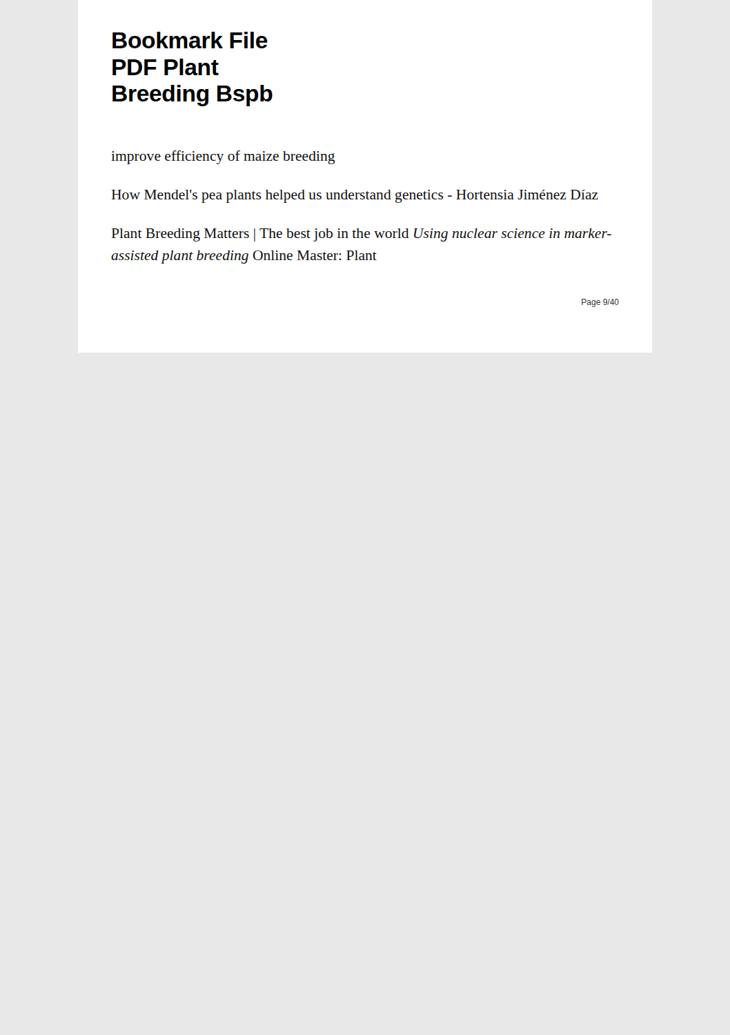Bookmark File PDF Plant Breeding Bspb
improve efficiency of maize breeding
How Mendel's pea plants helped us understand genetics - Hortensia Jiménez Díaz
Plant Breeding Matters | The best job in the world Using nuclear science in marker-assisted plant breeding Online Master: Plant
Page 9/40